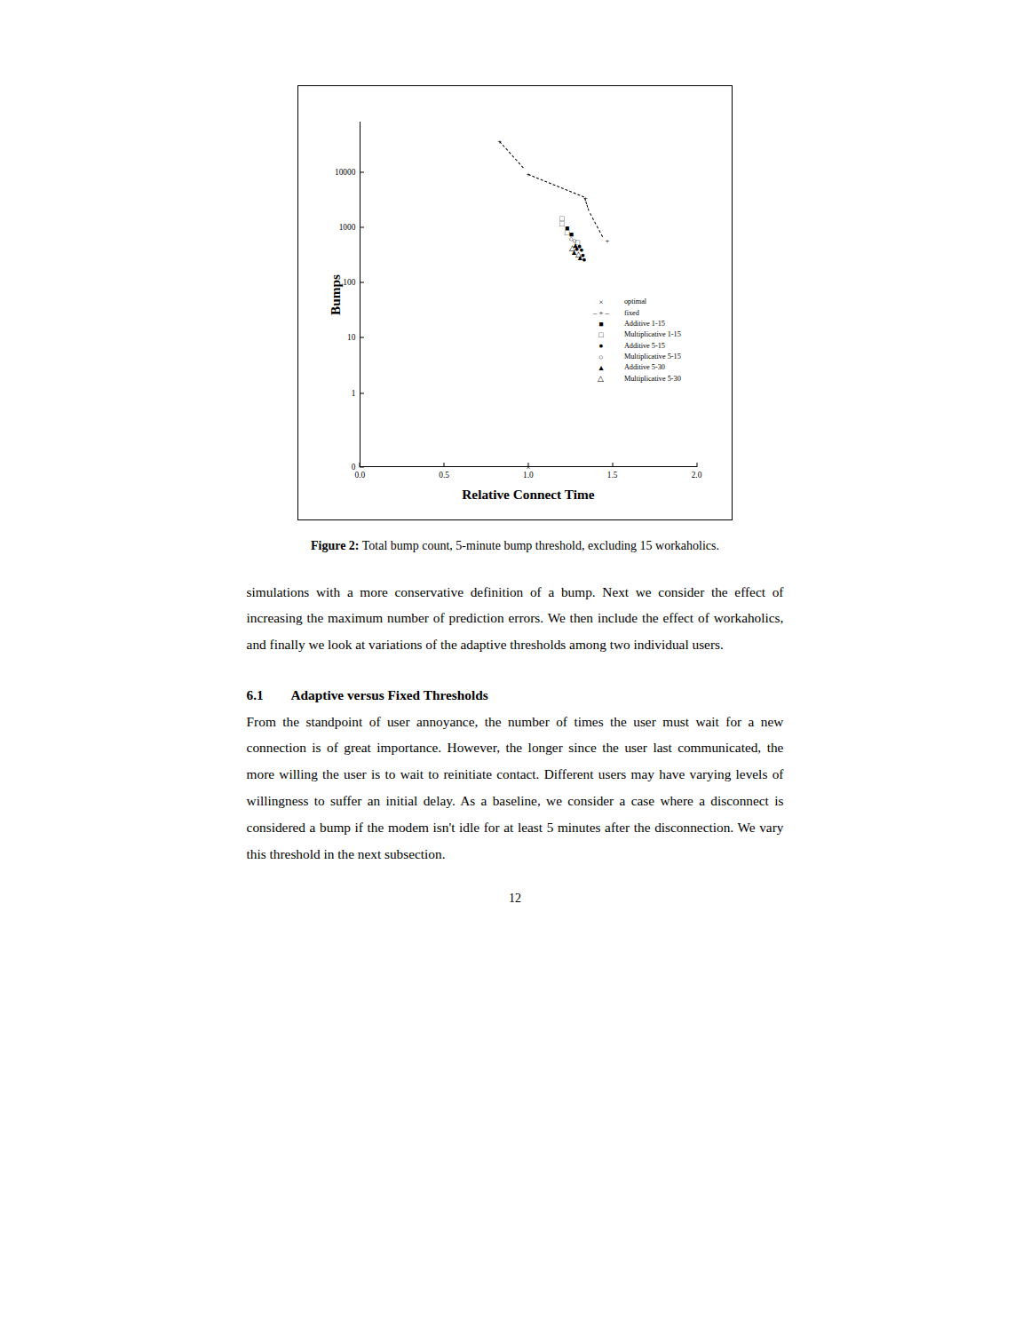Bumps
Relative Connect Time
10000
1000
100
10
1
0
0.0
0.5
1.0
1.5
2.0
+
+
+
+
×
□
□
■
□
■
○
○
□
▲
●
△
●
●
▲
△
●
▲
●
| × | optimal |
| – + – | fixed |
| ■ | Additive 1-15 |
| □ | Multiplicative 1-15 |
| ● | Additive 5-15 |
| ○ | Multiplicative 5-15 |
| ▲ | Additive 5-30 |
| △ | Multiplicative 5-30 |
Figure 2: Total bump count, 5-minute bump threshold, excluding 15 workaholics.
simulations with a more conservative definition of a bump. Next we consider the effect of increasing the maximum number of prediction errors. We then include the effect of workaholics, and finally we look at variations of the adaptive thresholds among two individual users.
6.1 Adaptive versus Fixed Thresholds
From the standpoint of user annoyance, the number of times the user must wait for a new connection is of great importance. However, the longer since the user last communicated, the more willing the user is to wait to reinitiate contact. Different users may have varying levels of willingness to suffer an initial delay. As a baseline, we consider a case where a disconnect is considered a bump if the modem isn't idle for at least 5 minutes after the disconnection. We vary this threshold in the next subsection.
12